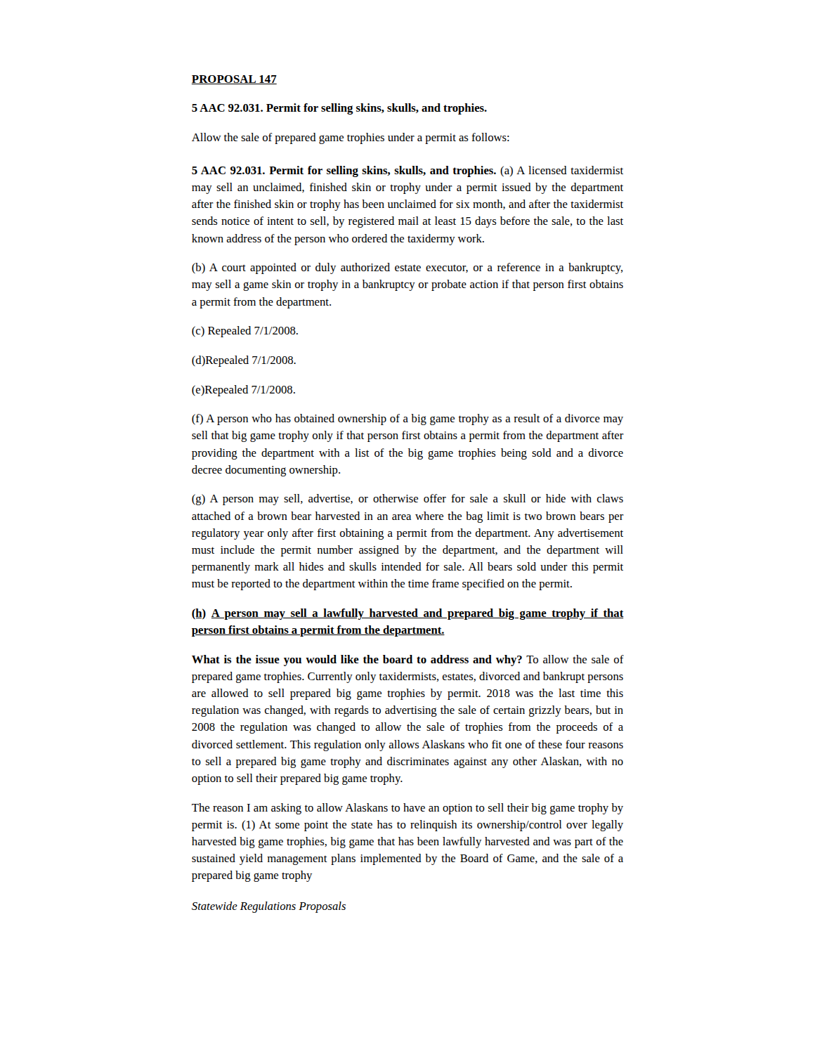PROPOSAL 147
5 AAC 92.031. Permit for selling skins, skulls, and trophies.
Allow the sale of prepared game trophies under a permit as follows:
5 AAC 92.031. Permit for selling skins, skulls, and trophies. (a) A licensed taxidermist may sell an unclaimed, finished skin or trophy under a permit issued by the department after the finished skin or trophy has been unclaimed for six month, and after the taxidermist sends notice of intent to sell, by registered mail at least 15 days before the sale, to the last known address of the person who ordered the taxidermy work.
(b) A court appointed or duly authorized estate executor, or a reference in a bankruptcy, may sell a game skin or trophy in a bankruptcy or probate action if that person first obtains a permit from the department.
(c) Repealed 7/1/2008.
(d)Repealed 7/1/2008.
(e)Repealed 7/1/2008.
(f) A person who has obtained ownership of a big game trophy as a result of a divorce may sell that big game trophy only if that person first obtains a permit from the department after providing the department with a list of the big game trophies being sold and a divorce decree documenting ownership.
(g) A person may sell, advertise, or otherwise offer for sale a skull or hide with claws attached of a brown bear harvested in an area where the bag limit is two brown bears per regulatory year only after first obtaining a permit from the department. Any advertisement must include the permit number assigned by the department, and the department will permanently mark all hides and skulls intended for sale. All bears sold under this permit must be reported to the department within the time frame specified on the permit.
(h) A person may sell a lawfully harvested and prepared big game trophy if that person first obtains a permit from the department.
What is the issue you would like the board to address and why? To allow the sale of prepared game trophies. Currently only taxidermists, estates, divorced and bankrupt persons are allowed to sell prepared big game trophies by permit. 2018 was the last time this regulation was changed, with regards to advertising the sale of certain grizzly bears, but in 2008 the regulation was changed to allow the sale of trophies from the proceeds of a divorced settlement. This regulation only allows Alaskans who fit one of these four reasons to sell a prepared big game trophy and discriminates against any other Alaskan, with no option to sell their prepared big game trophy.
The reason I am asking to allow Alaskans to have an option to sell their big game trophy by permit is. (1) At some point the state has to relinquish its ownership/control over legally harvested big game trophies, big game that has been lawfully harvested and was part of the sustained yield management plans implemented by the Board of Game, and the sale of a prepared big game trophy
Statewide Regulations Proposals